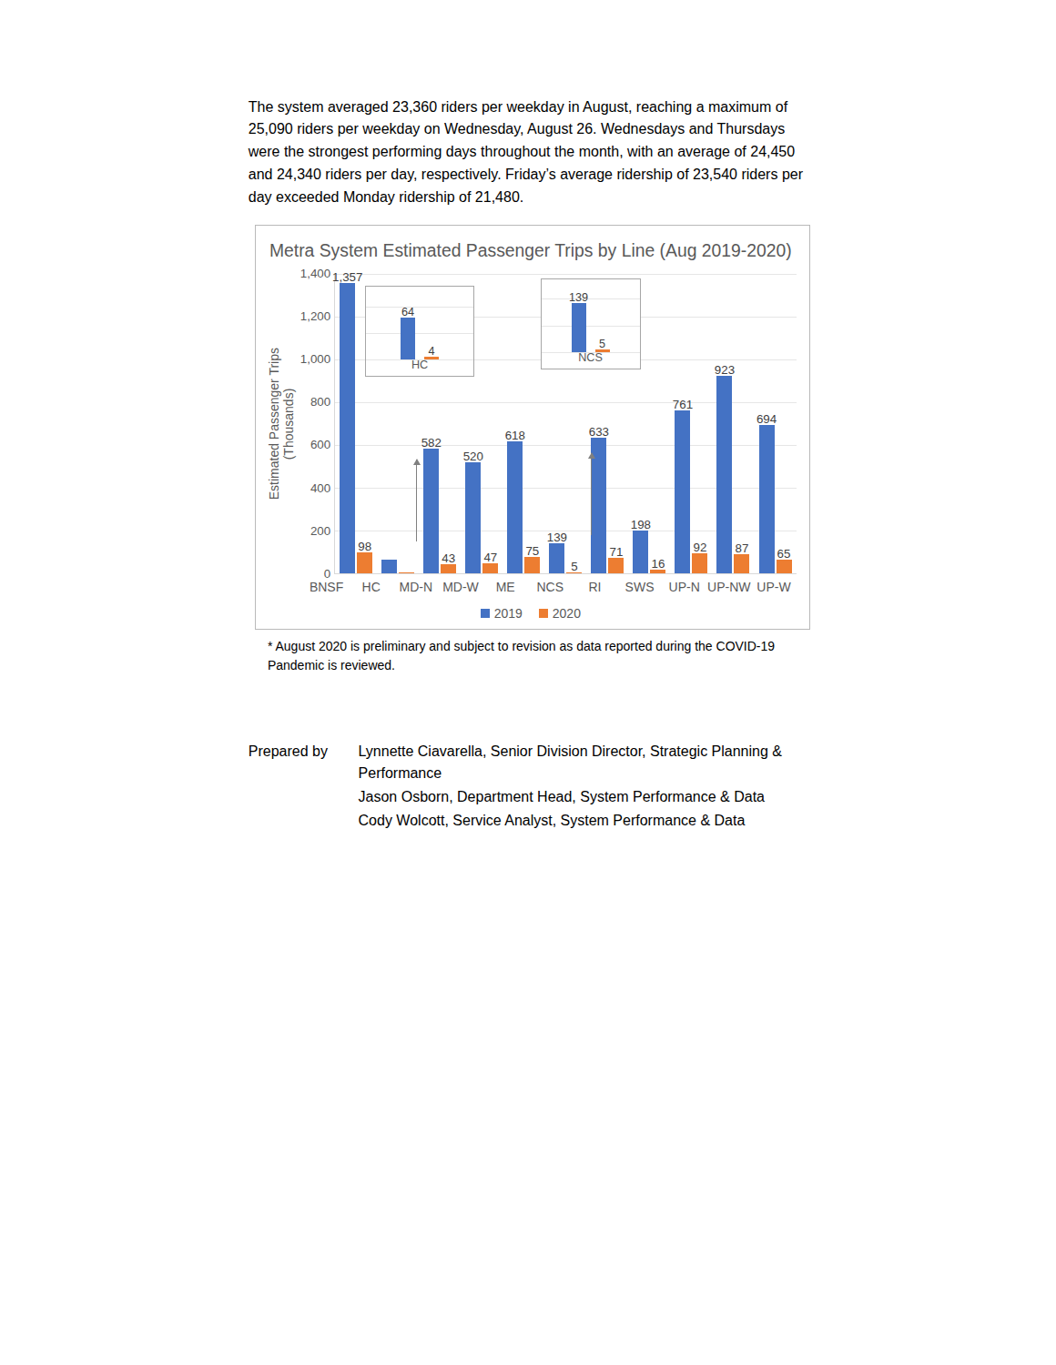The system averaged 23,360 riders per weekday in August, reaching a maximum of 25,090 riders per weekday on Wednesday, August 26. Wednesdays and Thursdays were the strongest performing days throughout the month, with an average of 24,450 and 24,340 riders per day, respectively. Friday’s average ridership of 23,540 riders per day exceeded Monday ridership of 21,480.
Metra System Estimated Passenger Trips by Line (Aug 2019-2020)
Estimated Passenger Trips
(Thousands)
1,400 1,200 1,000 800 600 400 200 0
1,357
98
582
43
520
47
618
75
139
5
633
71
198
16
761
92
923
87
694
65
64
4
HC
139
5
NCS
BNSF HC MD-N MD-W ME NCS RI SWS UP-N UP-NW UP-W
2019 2020
* August 2020 is preliminary and subject to revision as data reported during the COVID-19 Pandemic is reviewed.
| Prepared by | Lynnette Ciavarella, Senior Division Director, Strategic Planning & Performance |
| | Jason Osborn, Department Head, System Performance & Data |
| | Cody Wolcott, Service Analyst, System Performance & Data |